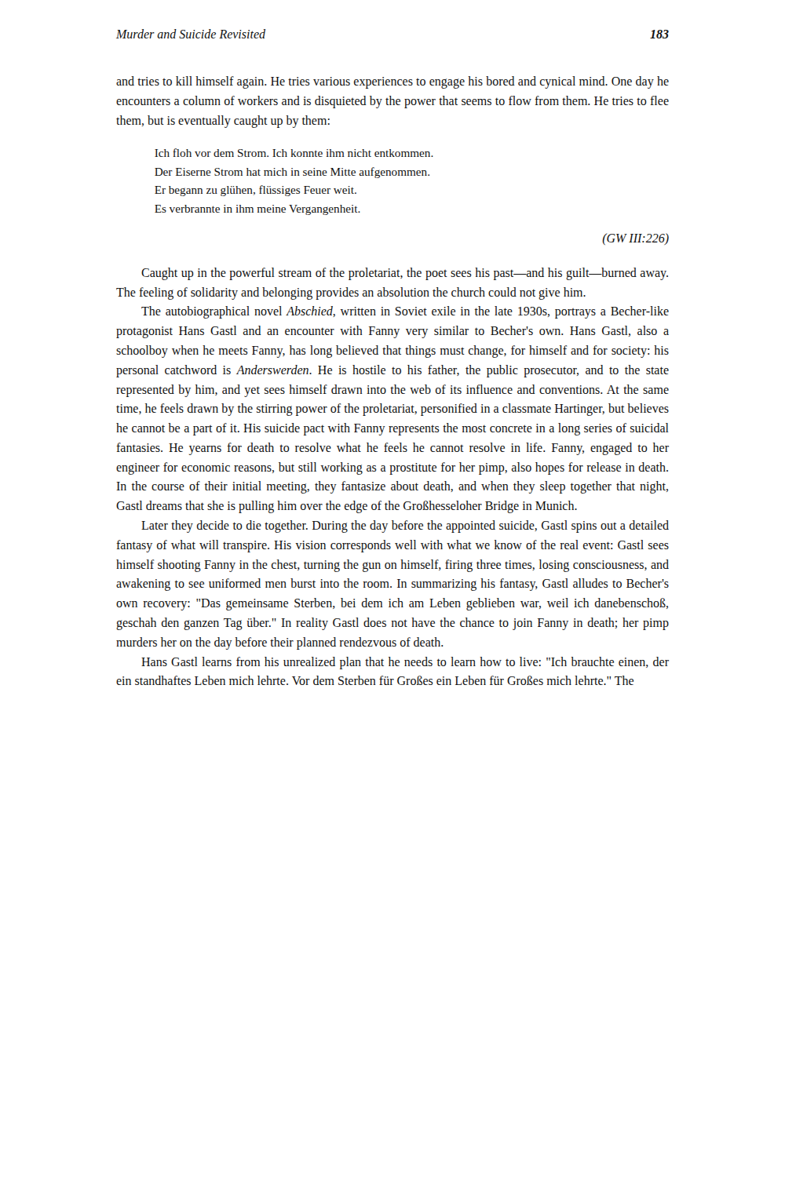Murder and Suicide Revisited 183
and tries to kill himself again. He tries various experiences to engage his bored and cynical mind. One day he encounters a column of workers and is disquieted by the power that seems to flow from them. He tries to flee them, but is eventually caught up by them:
Ich floh vor dem Strom. Ich konnte ihm nicht entkommen.
Der Eiserne Strom hat mich in seine Mitte aufgenommen.
Er begann zu glühen, flüssiges Feuer weit.
Es verbrannte in ihm meine Vergangenheit.
(GW III:226)
Caught up in the powerful stream of the proletariat, the poet sees his past—and his guilt—burned away. The feeling of solidarity and belonging provides an absolution the church could not give him.
The autobiographical novel Abschied, written in Soviet exile in the late 1930s, portrays a Becher-like protagonist Hans Gastl and an encounter with Fanny very similar to Becher's own. Hans Gastl, also a schoolboy when he meets Fanny, has long believed that things must change, for himself and for society: his personal catchword is Anderswerden. He is hostile to his father, the public prosecutor, and to the state represented by him, and yet sees himself drawn into the web of its influence and conventions. At the same time, he feels drawn by the stirring power of the proletariat, personified in a classmate Hartinger, but believes he cannot be a part of it. His suicide pact with Fanny represents the most concrete in a long series of suicidal fantasies. He yearns for death to resolve what he feels he cannot resolve in life. Fanny, engaged to her engineer for economic reasons, but still working as a prostitute for her pimp, also hopes for release in death. In the course of their initial meeting, they fantasize about death, and when they sleep together that night, Gastl dreams that she is pulling him over the edge of the Großhesseloher Bridge in Munich.
Later they decide to die together. During the day before the appointed suicide, Gastl spins out a detailed fantasy of what will transpire. His vision corresponds well with what we know of the real event: Gastl sees himself shooting Fanny in the chest, turning the gun on himself, firing three times, losing consciousness, and awakening to see uniformed men burst into the room. In summarizing his fantasy, Gastl alludes to Becher's own recovery: "Das gemeinsame Sterben, bei dem ich am Leben geblieben war, weil ich danebenschoß, geschah den ganzen Tag über." In reality Gastl does not have the chance to join Fanny in death; her pimp murders her on the day before their planned rendezvous of death.
Hans Gastl learns from his unrealized plan that he needs to learn how to live: "Ich brauchte einen, der ein standhaftes Leben mich lehrte. Vor dem Sterben für Großes ein Leben für Großes mich lehrte." The